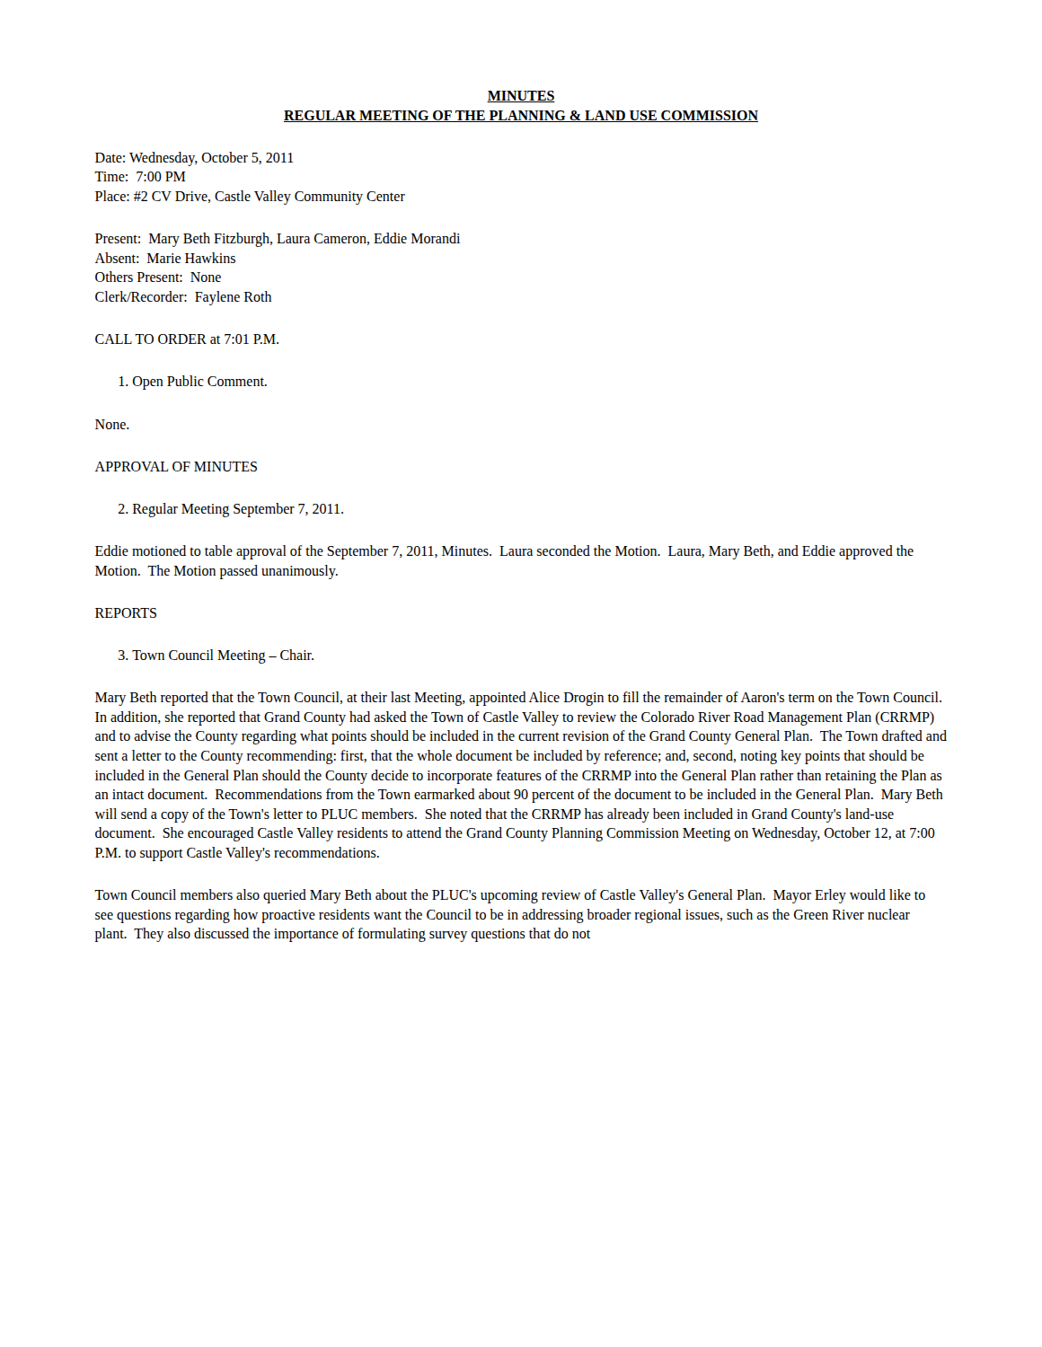MINUTES
REGULAR MEETING OF THE PLANNING & LAND USE COMMISSION
Date: Wednesday, October 5, 2011
Time: 7:00 PM
Place: #2 CV Drive, Castle Valley Community Center
Present: Mary Beth Fitzburgh, Laura Cameron, Eddie Morandi
Absent: Marie Hawkins
Others Present: None
Clerk/Recorder: Faylene Roth
CALL TO ORDER at 7:01 P.M.
Open Public Comment.
None.
APPROVAL OF MINUTES
Regular Meeting September 7, 2011.
Eddie motioned to table approval of the September 7, 2011, Minutes. Laura seconded the Motion. Laura, Mary Beth, and Eddie approved the Motion. The Motion passed unanimously.
REPORTS
Town Council Meeting – Chair.
Mary Beth reported that the Town Council, at their last Meeting, appointed Alice Drogin to fill the remainder of Aaron's term on the Town Council. In addition, she reported that Grand County had asked the Town of Castle Valley to review the Colorado River Road Management Plan (CRRMP) and to advise the County regarding what points should be included in the current revision of the Grand County General Plan. The Town drafted and sent a letter to the County recommending: first, that the whole document be included by reference; and, second, noting key points that should be included in the General Plan should the County decide to incorporate features of the CRRMP into the General Plan rather than retaining the Plan as an intact document. Recommendations from the Town earmarked about 90 percent of the document to be included in the General Plan. Mary Beth will send a copy of the Town's letter to PLUC members. She noted that the CRRMP has already been included in Grand County's land-use document. She encouraged Castle Valley residents to attend the Grand County Planning Commission Meeting on Wednesday, October 12, at 7:00 P.M. to support Castle Valley's recommendations.
Town Council members also queried Mary Beth about the PLUC's upcoming review of Castle Valley's General Plan. Mayor Erley would like to see questions regarding how proactive residents want the Council to be in addressing broader regional issues, such as the Green River nuclear plant. They also discussed the importance of formulating survey questions that do not